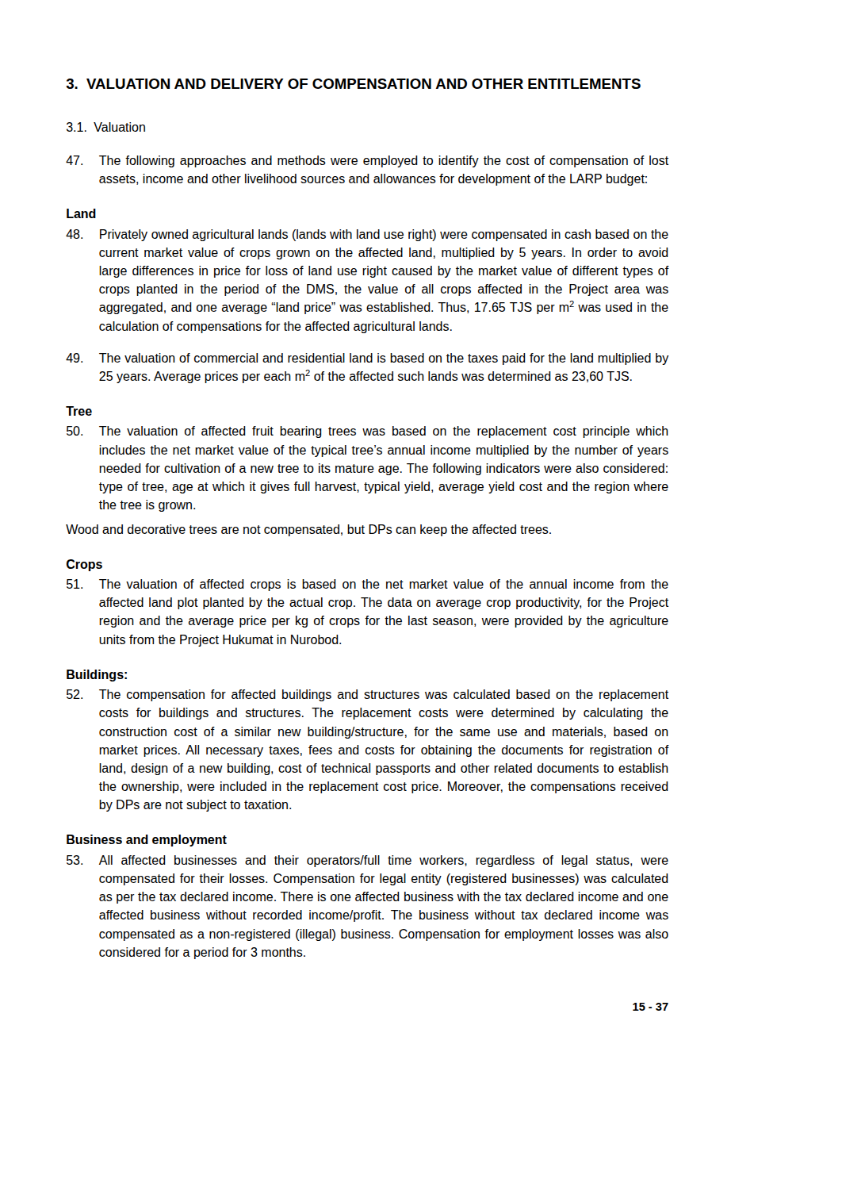3. VALUATION AND DELIVERY OF COMPENSATION AND OTHER ENTITLEMENTS
3.1. Valuation
47. The following approaches and methods were employed to identify the cost of compensation of lost assets, income and other livelihood sources and allowances for development of the LARP budget:
Land
48. Privately owned agricultural lands (lands with land use right) were compensated in cash based on the current market value of crops grown on the affected land, multiplied by 5 years. In order to avoid large differences in price for loss of land use right caused by the market value of different types of crops planted in the period of the DMS, the value of all crops affected in the Project area was aggregated, and one average “land price” was established. Thus, 17.65 TJS per m2 was used in the calculation of compensations for the affected agricultural lands.
49. The valuation of commercial and residential land is based on the taxes paid for the land multiplied by 25 years. Average prices per each m2 of the affected such lands was determined as 23,60 TJS.
Tree
50. The valuation of affected fruit bearing trees was based on the replacement cost principle which includes the net market value of the typical tree’s annual income multiplied by the number of years needed for cultivation of a new tree to its mature age. The following indicators were also considered: type of tree, age at which it gives full harvest, typical yield, average yield cost and the region where the tree is grown.
Wood and decorative trees are not compensated, but DPs can keep the affected trees.
Crops
51. The valuation of affected crops is based on the net market value of the annual income from the affected land plot planted by the actual crop. The data on average crop productivity, for the Project region and the average price per kg of crops for the last season, were provided by the agriculture units from the Project Hukumat in Nurobod.
Buildings:
52. The compensation for affected buildings and structures was calculated based on the replacement costs for buildings and structures. The replacement costs were determined by calculating the construction cost of a similar new building/structure, for the same use and materials, based on market prices. All necessary taxes, fees and costs for obtaining the documents for registration of land, design of a new building, cost of technical passports and other related documents to establish the ownership, were included in the replacement cost price. Moreover, the compensations received by DPs are not subject to taxation.
Business and employment
53. All affected businesses and their operators/full time workers, regardless of legal status, were compensated for their losses. Compensation for legal entity (registered businesses) was calculated as per the tax declared income. There is one affected business with the tax declared income and one affected business without recorded income/profit. The business without tax declared income was compensated as a non-registered (illegal) business. Compensation for employment losses was also considered for a period for 3 months.
15 - 37